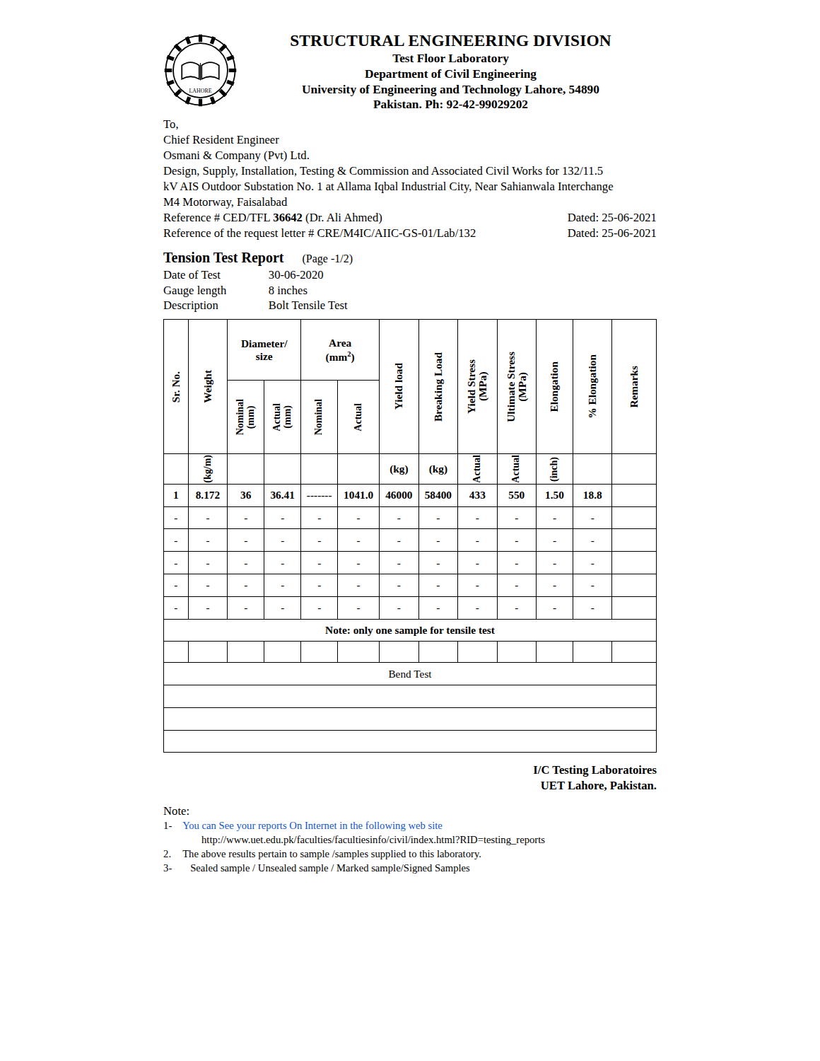LAHORE
STRUCTURAL ENGINEERING DIVISION
Test Floor Laboratory
Department of Civil Engineering
University of Engineering and Technology Lahore, 54890
Pakistan. Ph: 92-42-99029202
To,
Chief Resident Engineer
Osmani & Company (Pvt) Ltd.
Design, Supply, Installation, Testing & Commission and Associated Civil Works for 132/11.5
kV AIS Outdoor Substation No. 1 at Allama Iqbal Industrial City, Near Sahianwala Interchange
M4 Motorway, Faisalabad
Reference # CED/TFL 36642 (Dr. Ali Ahmed) Dated: 25-06-2021
Reference of the request letter # CRE/M4IC/AIIC-GS-01/Lab/132 Dated: 25-06-2021
Tension Test Report
(Page -1/2)
Date of Test 30-06-2020
Gauge length 8 inches
Description Bolt Tensile Test
| Sr. No. | Weight | Diameter/ size | Area (mm 2 ) | Yield load | Breaking Load | Yield Stress (MPa) | Ultimate Stress (MPa) | Elongation | % Elongation | Remarks |
| --- | --- | --- | --- | --- | --- | --- | --- | --- | --- | --- |
| Nominal (mm) | Actual (mm) | Nominal | Actual |
| | (kg/m) | | | | | (kg) | (kg) | Actual | Actual | (inch) | | |
| 1 | 8.172 | 36 | 36.41 | ------- | 1041.0 | 46000 | 58400 | 433 | 550 | 1.50 | 18.8 | |
| - | - | - | - | - | - | - | - | - | - | - | - | |
| - | - | - | - | - | - | - | - | - | - | - | - | |
| - | - | - | - | - | - | - | - | - | - | - | - | |
| - | - | - | - | - | - | - | - | - | - | - | - | |
| - | - | - | - | - | - | - | - | - | - | - | - | |
| Note: only one sample for tensile test |
| Bend Test |
I/C Testing Laboratoires
UET Lahore, Pakistan.
Note:
1-You can See your reports On Internet in the following web site
http://www.uet.edu.pk/faculties/facultiesinfo/civil/index.html?RID=testing_reports
2. The above results pertain to sample /samples supplied to this laboratory.
3- Sealed sample / Unsealed sample / Marked sample/Signed Samples